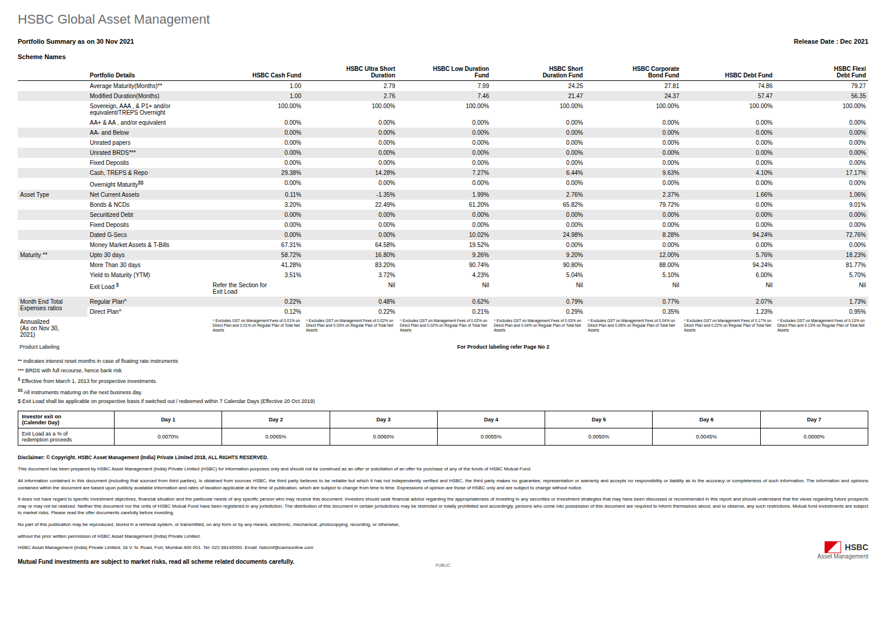HSBC Global Asset Management
Portfolio Summary as on 30 Nov 2021
Release Date : Dec 2021
Scheme Names
| | Portfolio Details | HSBC Cash Fund | HSBC Ultra Short Duration | HSBC Low Duration Fund | HSBC Short Duration Fund | HSBC Corporate Bond Fund | HSBC Debt Fund | HSBC Flexi Debt Fund |
| --- | --- | --- | --- | --- | --- | --- | --- | --- |
| | Average Maturity(Months)** | 1.00 | 2.79 | 7.99 | 24.25 | 27.81 | 74.86 | 79.27 |
| | Modified Duration(Months) | 1.00 | 2.76 | 7.46 | 21.47 | 24.37 | 57.47 | 56.35 |
| | Sovereign, AAA , & P1+ and/or equivalent/TREPS Overnight | 100.00% | 100.00% | 100.00% | 100.00% | 100.00% | 100.00% | 100.00% |
| | AA+ & AA , and/or equivalent | 0.00% | 0.00% | 0.00% | 0.00% | 0.00% | 0.00% | 0.00% |
| | AA- and Below | 0.00% | 0.00% | 0.00% | 0.00% | 0.00% | 0.00% | 0.00% |
| | Unrated papers | 0.00% | 0.00% | 0.00% | 0.00% | 0.00% | 0.00% | 0.00% |
| | Unrated BRDS*** | 0.00% | 0.00% | 0.00% | 0.00% | 0.00% | 0.00% | 0.00% |
| | Fixed Deposits | 0.00% | 0.00% | 0.00% | 0.00% | 0.00% | 0.00% | 0.00% |
| | Cash, TREPS & Repo | 29.38% | 14.28% | 7.27% | 6.44% | 9.63% | 4.10% | 17.17% |
| | Overnight Maturity $$ | 0.00% | 0.00% | 0.00% | 0.00% | 0.00% | 0.00% | 0.00% |
| Asset Type | Net Current Assets | 0.11% | -1.35% | 1.99% | 2.76% | 2.37% | 1.66% | 1.06% |
| | Bonds & NCDs | 3.20% | 22.49% | 61.20% | 65.82% | 79.72% | 0.00% | 9.01% |
| | Securitized Debt | 0.00% | 0.00% | 0.00% | 0.00% | 0.00% | 0.00% | 0.00% |
| | Fixed Deposits | 0.00% | 0.00% | 0.00% | 0.00% | 0.00% | 0.00% | 0.00% |
| | Dated G-Secs | 0.00% | 0.00% | 10.02% | 24.98% | 8.28% | 94.24% | 72.76% |
| | Money Market Assets & T-Bills | 67.31% | 64.58% | 19.52% | 0.00% | 0.00% | 0.00% | 0.00% |
| Maturity ** | Upto 30 days | 58.72% | 16.80% | 9.26% | 9.20% | 12.00% | 5.76% | 18.23% |
| | More Than 30 days | 41.28% | 83.20% | 90.74% | 90.80% | 88.00% | 94.24% | 81.77% |
| | Yield to Maturity (YTM) | 3.51% | 3.72% | 4.23% | 5.04% | 5.10% | 6.00% | 5.70% |
| | Exit Load $ | Refer the Section for Exit Load | Nil | Nil | Nil | Nil | Nil | Nil |
| Month End Total Expenses ratios | Regular Plan^ | 0.22% | 0.48% | 0.62% | 0.79% | 0.77% | 2.07% | 1.73% |
| Direct Plan^ | 0.12% | 0.22% | 0.21% | 0.29% | 0.35% | 1.23% | 0.95% |
| Annualized (As on Nov 30, 2021) | | ^ Excludes GST on Management Fees of 0.01% on Direct Plan and 0.01% on Regular Plan of Total Net Assets | ^ Excludes GST on Management Fees of 0.02% on Direct Plan and 0.03% on Regular Plan of Total Net Assets | ^ Excludes GST on Management Fees of 0.02% on Direct Plan and 0.02% on Regular Plan of Total Net Assets | ^ Excludes GST on Management Fees of 0.03% on Direct Plan and 0.04% on Regular Plan of Total Net Assets | ^ Excludes GST on Management Fees of 0.04% on Direct Plan and 0.06% on Regular Plan of Total Net Assets | ^ Excludes GST on Management Fees of 0.17% on Direct Plan and 0.22% on Regular Plan of Total Net Assets | ^ Excludes GST on Management Fees of 0.13% on Direct Plan and 0.13% on Regular Plan of Total Net Assets |
| Product Labeling | For Product labeling refer Page No 2 |
** indicates interest reset months in case of floating rate instruments
*** BRDS with full recourse, hence bank risk
$ Effective from March 1, 2013 for prospective investments.
$$ All instruments maturing on the next business day.
$ Exit Load shall be applicable on prospective basis if switched out / redeemed within 7 Calendar Days (Effective 20 Oct 2019)
| Investor exit on (Calender Day) | Day 1 | Day 2 | Day 3 | Day 4 | Day 5 | Day 6 | Day 7 |
| --- | --- | --- | --- | --- | --- | --- | --- |
| Exit Load as a % of redemption proceeds | 0.0070% | 0.0065% | 0.0060% | 0.0055% | 0.0050% | 0.0045% | 0.0000% |
Disclaimer: © Copyright. HSBC Asset Management (India) Private Limited 2018, ALL RIGHTS RESERVED.
This document has been prepared by HSBC Asset Management (India) Private Limited (HSBC) for information purposes only and should not be construed as an offer or solicitation of an offer for purchase of any of the funds of HSBC Mutual Fund.
All information contained in this document (including that sourced from third parties), is obtained from sources HSBC, the third party believes to be reliable but which it has not independently verified and HSBC, the third party makes no guarantee, representation or warranty and accepts no responsibility or liability as to the accuracy or completeness of such information. The information and opinions contained within the document are based upon publicly available information and rates of taxation applicable at the time of publication, which are subject to change from time to time. Expressions of opinion are those of HSBC only and are subject to change without notice.
It does not have regard to specific investment objectives, financial situation and the particular needs of any specific person who may receive this document. Investors should seek financial advice regarding the appropriateness of investing in any securities or investment strategies that may have been discussed or recommended in this report and should understand that the views regarding future prospects may or may not be realized. Neither this document nor the units of HSBC Mutual Fund have been registered in any jurisdiction. The distribution of this document in certain jurisdictions may be restricted or totally prohibited and accordingly, persons who come into possession of this document are required to inform themselves about, and to observe, any such restrictions. Mutual fund investments are subject to market risks. Please read the offer documents carefully before investing.
No part of this publication may be reproduced, stored in a retrieval system, or transmitted, on any form or by any means, electronic, mechanical, photocopying, recording, or otherwise,
without the prior written permission of HSBC Asset Management (India) Private Limited.
HSBC Asset Management (India) Private Limited; 16 V. N. Road, Fort, Mumbai 400 001. Tel: 022 66145000. Email: hsbcmf@camsonline.com
Mutual Fund investments are subject to market risks, read all scheme related documents carefully.
HSBC Asset Management
PUBLIC